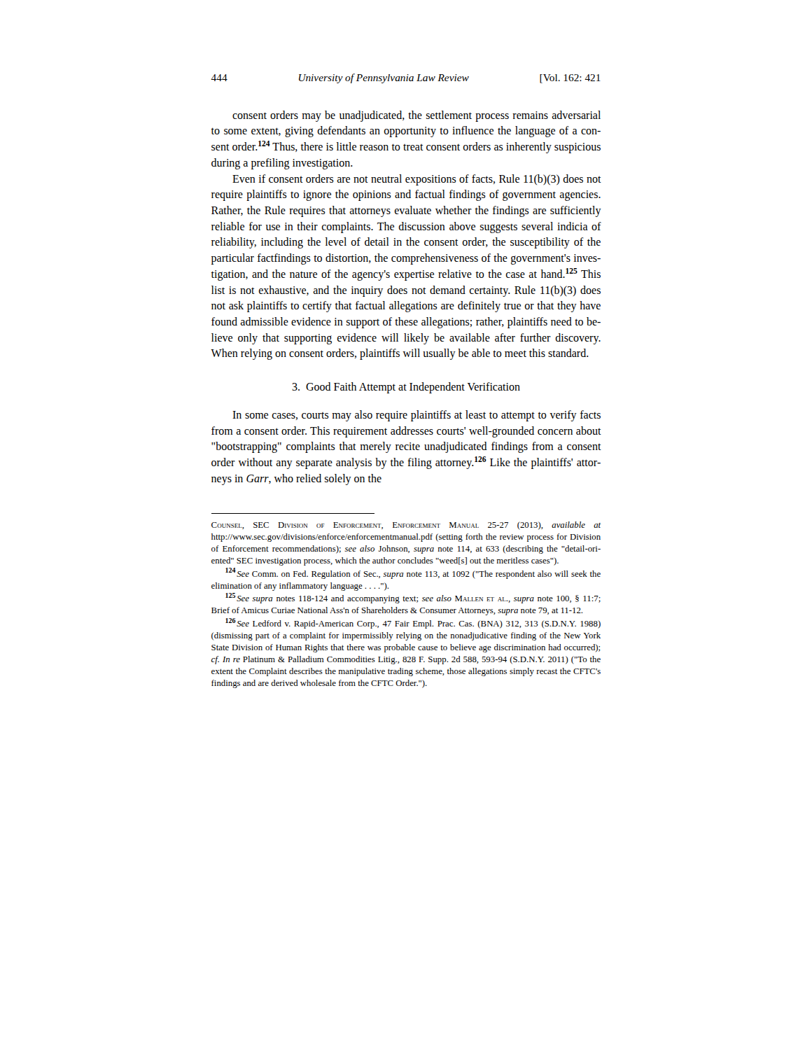444 University of Pennsylvania Law Review [Vol. 162: 421
consent orders may be unadjudicated, the settlement process remains adversarial to some extent, giving defendants an opportunity to influence the language of a consent order.124 Thus, there is little reason to treat consent orders as inherently suspicious during a prefiling investigation.
Even if consent orders are not neutral expositions of facts, Rule 11(b)(3) does not require plaintiffs to ignore the opinions and factual findings of government agencies. Rather, the Rule requires that attorneys evaluate whether the findings are sufficiently reliable for use in their complaints. The discussion above suggests several indicia of reliability, including the level of detail in the consent order, the susceptibility of the particular factfindings to distortion, the comprehensiveness of the government's investigation, and the nature of the agency's expertise relative to the case at hand.125 This list is not exhaustive, and the inquiry does not demand certainty. Rule 11(b)(3) does not ask plaintiffs to certify that factual allegations are definitely true or that they have found admissible evidence in support of these allegations; rather, plaintiffs need to believe only that supporting evidence will likely be available after further discovery. When relying on consent orders, plaintiffs will usually be able to meet this standard.
3. Good Faith Attempt at Independent Verification
In some cases, courts may also require plaintiffs at least to attempt to verify facts from a consent order. This requirement addresses courts' well-grounded concern about "bootstrapping" complaints that merely recite unadjudicated findings from a consent order without any separate analysis by the filing attorney.126 Like the plaintiffs' attorneys in Garr, who relied solely on the
Counsel, SEC Division of Enforcement, Enforcement Manual 25-27 (2013), available at http://www.sec.gov/divisions/enforce/enforcementmanual.pdf (setting forth the review process for Division of Enforcement recommendations); see also Johnson, supra note 114, at 633 (describing the "detail-oriented" SEC investigation process, which the author concludes "weed[s] out the meritless cases").
124See Comm. on Fed. Regulation of Sec., supra note 113, at 1092 ("The respondent also will seek the elimination of any inflammatory language . . . .").
125See supra notes 118-124 and accompanying text; see also Mallen et al., supra note 100, § 11:7; Brief of Amicus Curiae National Ass'n of Shareholders & Consumer Attorneys, supra note 79, at 11-12.
126See Ledford v. Rapid-American Corp., 47 Fair Empl. Prac. Cas. (BNA) 312, 313 (S.D.N.Y. 1988) (dismissing part of a complaint for impermissibly relying on the nonadjudicative finding of the New York State Division of Human Rights that there was probable cause to believe age discrimination had occurred); cf. In re Platinum & Palladium Commodities Litig., 828 F. Supp. 2d 588, 593-94 (S.D.N.Y. 2011) ("To the extent the Complaint describes the manipulative trading scheme, those allegations simply recast the CFTC's findings and are derived wholesale from the CFTC Order.").